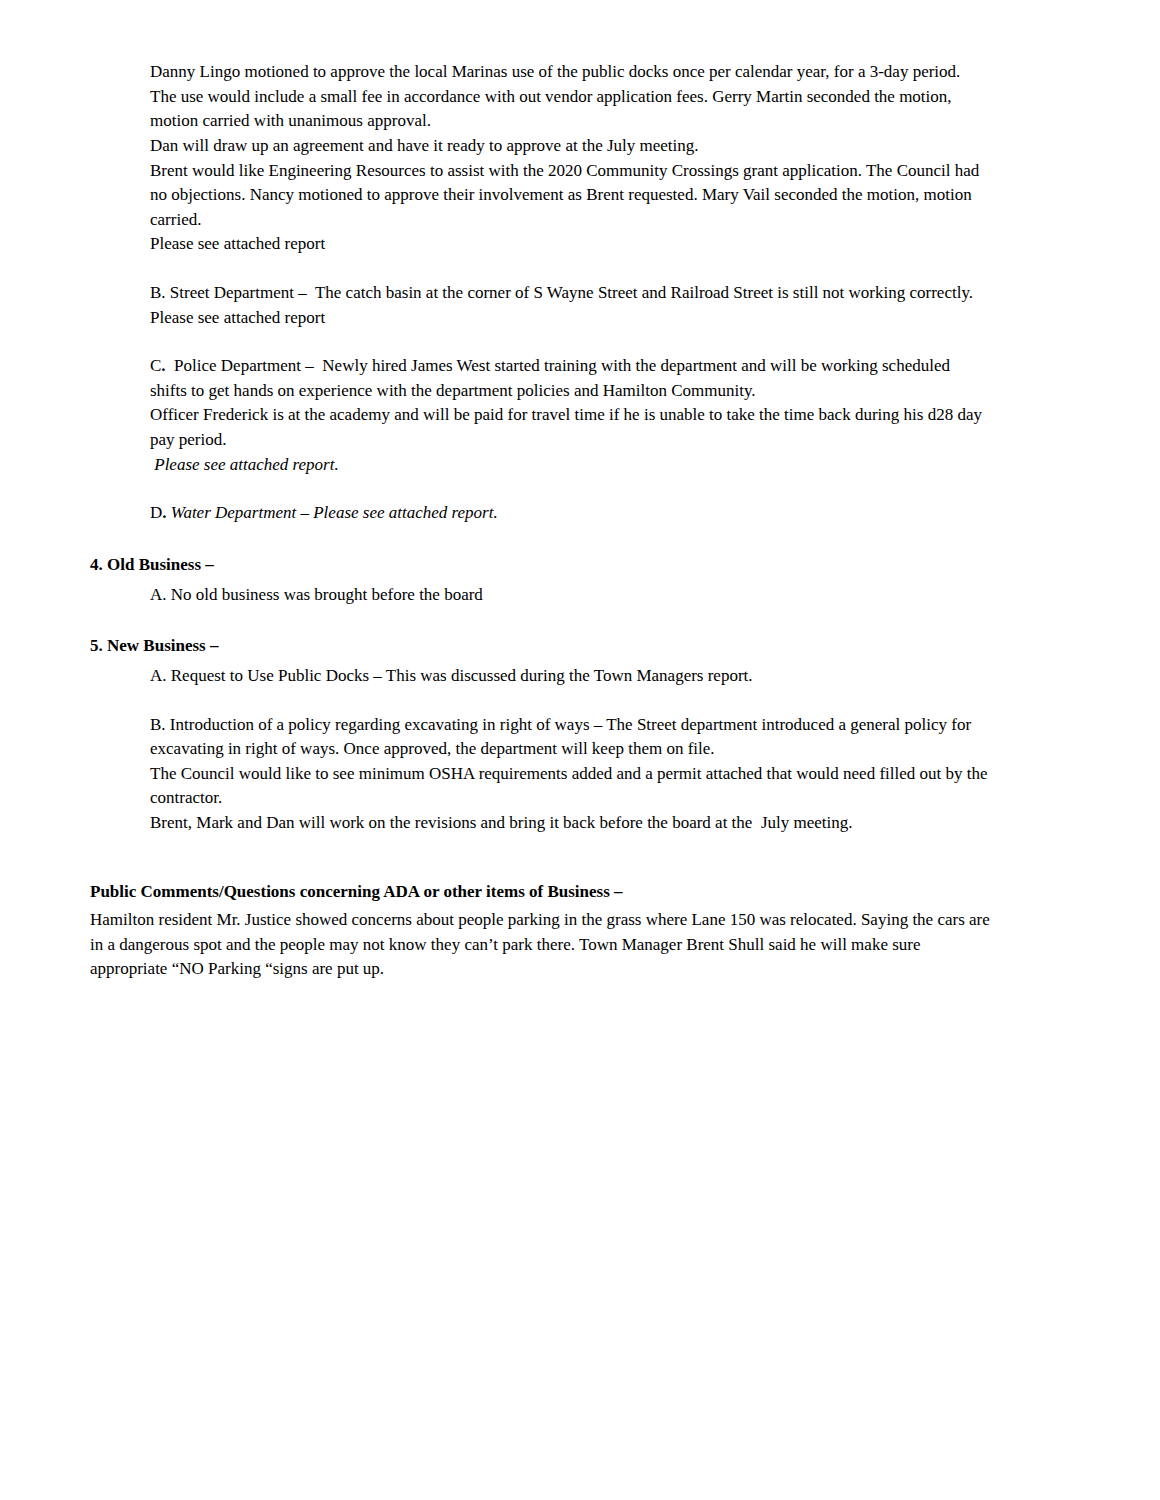Danny Lingo motioned to approve the local Marinas use of the public docks once per calendar year, for a 3-day period. The use would include a small fee in accordance with out vendor application fees. Gerry Martin seconded the motion, motion carried with unanimous approval.
Dan will draw up an agreement and have it ready to approve at the July meeting.
Brent would like Engineering Resources to assist with the 2020 Community Crossings grant application. The Council had no objections. Nancy motioned to approve their involvement as Brent requested. Mary Vail seconded the motion, motion carried.
Please see attached report
B. Street Department – The catch basin at the corner of S Wayne Street and Railroad Street is still not working correctly. Please see attached report
C. Police Department – Newly hired James West started training with the department and will be working scheduled shifts to get hands on experience with the department policies and Hamilton Community.
Officer Frederick is at the academy and will be paid for travel time if he is unable to take the time back during his d28 day pay period.
Please see attached report.
D. Water Department – Please see attached report.
4. Old Business –
A. No old business was brought before the board
5. New Business –
A. Request to Use Public Docks – This was discussed during the Town Managers report.
B. Introduction of a policy regarding excavating in right of ways – The Street department introduced a general policy for excavating in right of ways. Once approved, the department will keep them on file.
The Council would like to see minimum OSHA requirements added and a permit attached that would need filled out by the contractor.
Brent, Mark and Dan will work on the revisions and bring it back before the board at the July meeting.
Public Comments/Questions concerning ADA or other items of Business –
Hamilton resident Mr. Justice showed concerns about people parking in the grass where Lane 150 was relocated. Saying the cars are in a dangerous spot and the people may not know they can’t park there. Town Manager Brent Shull said he will make sure appropriate “NO Parking “signs are put up.